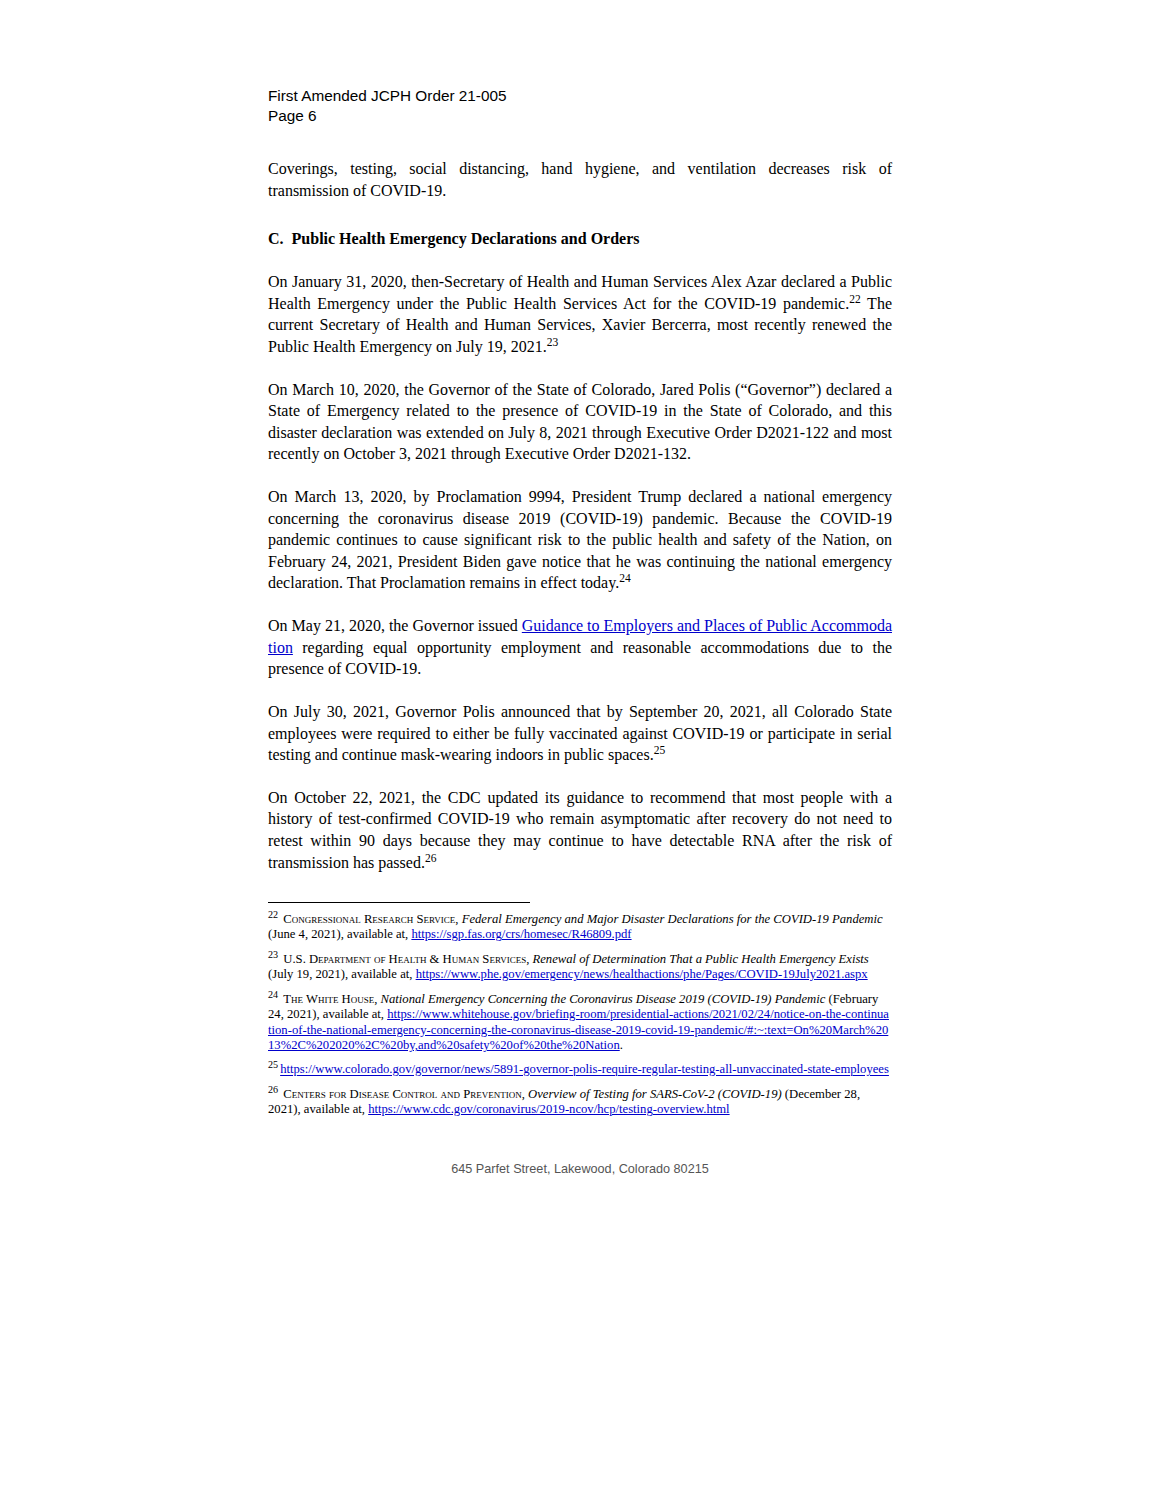First Amended JCPH Order 21-005
Page 6
Coverings, testing, social distancing, hand hygiene, and ventilation decreases risk of transmission of COVID-19.
C. Public Health Emergency Declarations and Orders
On January 31, 2020, then-Secretary of Health and Human Services Alex Azar declared a Public Health Emergency under the Public Health Services Act for the COVID-19 pandemic.22 The current Secretary of Health and Human Services, Xavier Bercerra, most recently renewed the Public Health Emergency on July 19, 2021.23
On March 10, 2020, the Governor of the State of Colorado, Jared Polis (“Governor”) declared a State of Emergency related to the presence of COVID-19 in the State of Colorado, and this disaster declaration was extended on July 8, 2021 through Executive Order D2021-122 and most recently on October 3, 2021 through Executive Order D2021-132.
On March 13, 2020, by Proclamation 9994, President Trump declared a national emergency concerning the coronavirus disease 2019 (COVID-19) pandemic. Because the COVID-19 pandemic continues to cause significant risk to the public health and safety of the Nation, on February 24, 2021, President Biden gave notice that he was continuing the national emergency declaration. That Proclamation remains in effect today.24
On May 21, 2020, the Governor issued Guidance to Employers and Places of Public Accommodation regarding equal opportunity employment and reasonable accommodations due to the presence of COVID-19.
On July 30, 2021, Governor Polis announced that by September 20, 2021, all Colorado State employees were required to either be fully vaccinated against COVID-19 or participate in serial testing and continue mask-wearing indoors in public spaces.25
On October 22, 2021, the CDC updated its guidance to recommend that most people with a history of test-confirmed COVID-19 who remain asymptomatic after recovery do not need to retest within 90 days because they may continue to have detectable RNA after the risk of transmission has passed.26
22 Congressional Research Service, Federal Emergency and Major Disaster Declarations for the COVID-19 Pandemic (June 4, 2021), available at, https://sgp.fas.org/crs/homesec/R46809.pdf
23 U.S. Department of Health & Human Services, Renewal of Determination That a Public Health Emergency Exists (July 19, 2021), available at, https://www.phe.gov/emergency/news/healthactions/phe/Pages/COVID-19July2021.aspx
24 The White House, National Emergency Concerning the Coronavirus Disease 2019 (COVID-19) Pandemic (February 24, 2021), available at, https://www.whitehouse.gov/briefing-room/presidential-actions/2021/02/24/notice-on-the-continuation-of-the-national-emergency-concerning-the-coronavirus-disease-2019-covid-19-pandemic/#:~:text=On%20March%2013%2C%202020%2C%20by,and%20safety%20of%20the%20Nation.
25 https://www.colorado.gov/governor/news/5891-governor-polis-require-regular-testing-all-unvaccinated-state-employees
26 Centers for Disease Control and Prevention, Overview of Testing for SARS-CoV-2 (COVID-19) (December 28, 2021), available at, https://www.cdc.gov/coronavirus/2019-ncov/hcp/testing-overview.html
645 Parfet Street, Lakewood, Colorado 80215